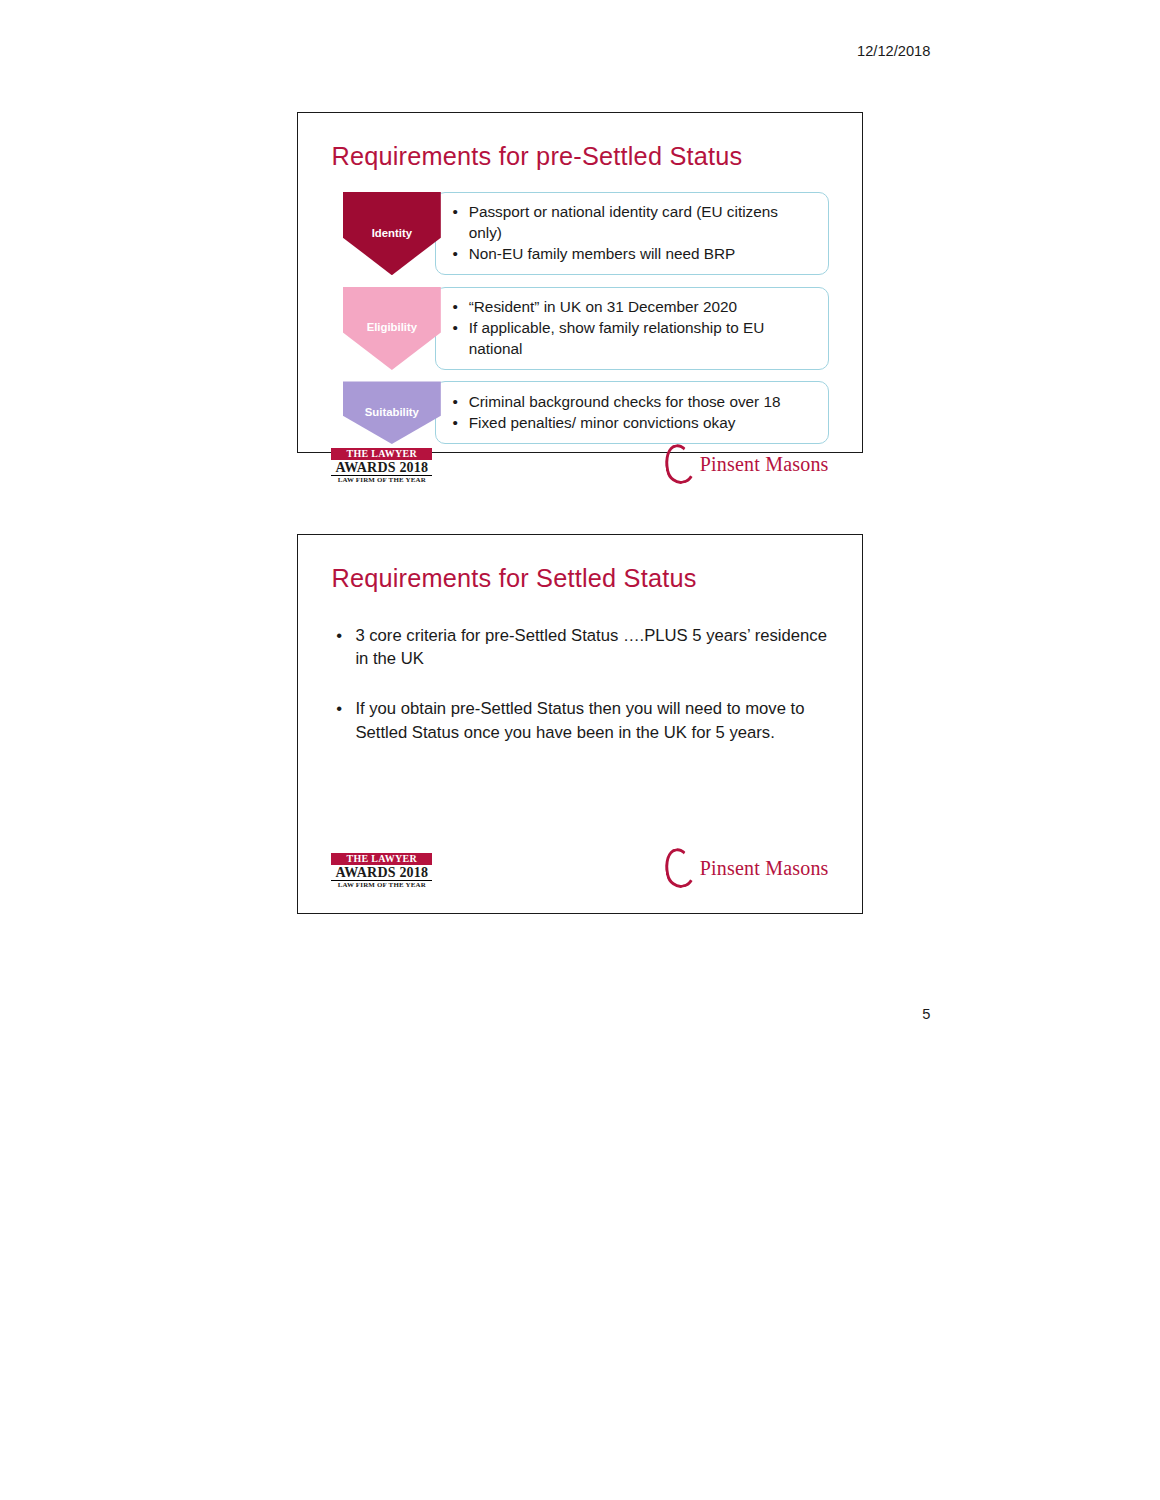12/12/2018
Requirements for pre-Settled Status
Identity
Passport or national identity card (EU citizens only)
Non-EU family members will need BRP
Eligibility
“Resident” in UK on 31 December 2020
If applicable, show family relationship to EU national
Suitability
Criminal background checks for those over 18
Fixed penalties/ minor convictions okay
THE LAWYER
AWARDS 2018
LAW FIRM OF THE YEAR
Pinsent Masons
Requirements for Settled Status
3 core criteria for pre-Settled Status ….PLUS 5 years’ residence in the UK
If you obtain pre-Settled Status then you will need to move to Settled Status once you have been in the UK for 5 years.
THE LAWYER
AWARDS 2018
LAW FIRM OF THE YEAR
Pinsent Masons
5